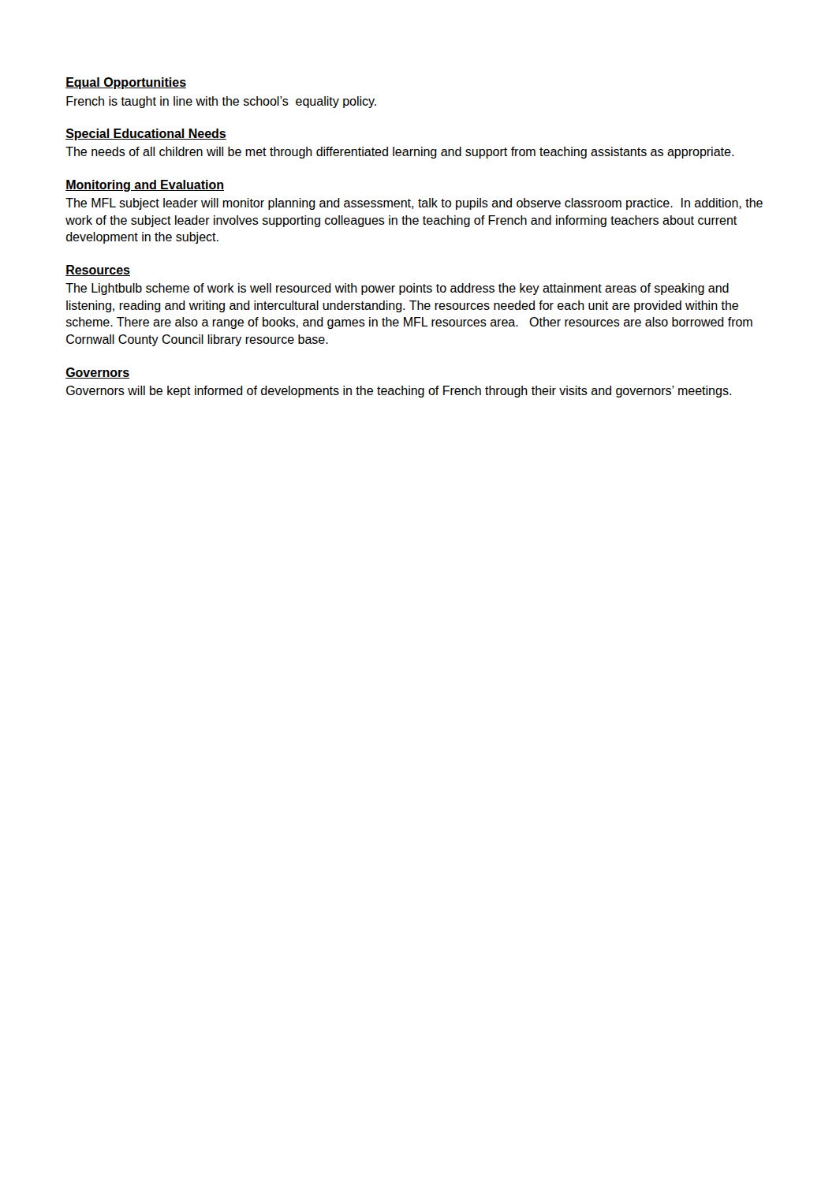Equal Opportunities
French is taught in line with the school’s equality policy.
Special Educational Needs
The needs of all children will be met through differentiated learning and support from teaching assistants as appropriate.
Monitoring and Evaluation
The MFL subject leader will monitor planning and assessment, talk to pupils and observe classroom practice. In addition, the work of the subject leader involves supporting colleagues in the teaching of French and informing teachers about current development in the subject.
Resources
The Lightbulb scheme of work is well resourced with power points to address the key attainment areas of speaking and listening, reading and writing and intercultural understanding. The resources needed for each unit are provided within the scheme. There are also a range of books, and games in the MFL resources area. Other resources are also borrowed from Cornwall County Council library resource base.
Governors
Governors will be kept informed of developments in the teaching of French through their visits and governors’ meetings.